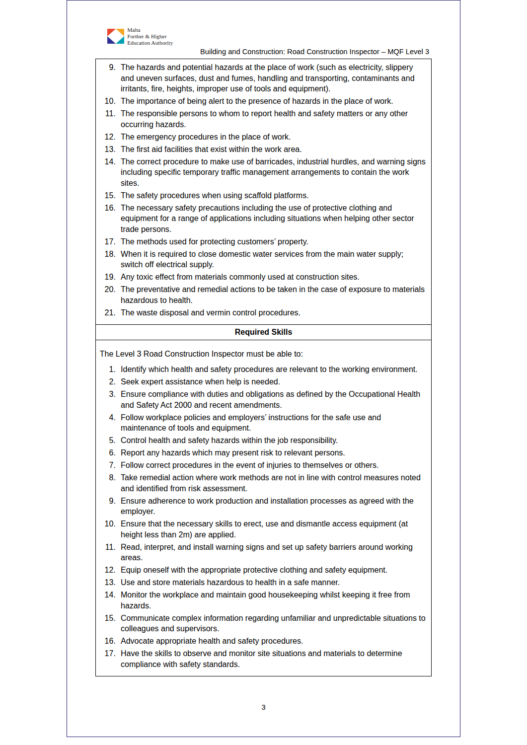Malta
Further & Higher
Education Authority
Building and Construction: Road Construction Inspector – MQF Level 3
| The hazards and potential hazards at the place of work (such as electricity, slippery and uneven surfaces, dust and fumes, handling and transporting, contaminants and irritants, fire, heights, improper use of tools and equipment). The importance of being alert to the presence of hazards in the place of work. The responsible persons to whom to report health and safety matters or any other occurring hazards. The emergency procedures in the place of work. The first aid facilities that exist within the work area. The correct procedure to make use of barricades, industrial hurdles, and warning signs including specific temporary traffic management arrangements to contain the work sites. The safety procedures when using scaffold platforms. The necessary safety precautions including the use of protective clothing and equipment for a range of applications including situations when helping other sector trade persons. The methods used for protecting customers’ property. When it is required to close domestic water services from the main water supply; switch off electrical supply. Any toxic effect from materials commonly used at construction sites. The preventative and remedial actions to be taken in the case of exposure to materials hazardous to health. The waste disposal and vermin control procedures. |
| Required Skills |
| The Level 3 Road Construction Inspector must be able to: Identify which health and safety procedures are relevant to the working environment. Seek expert assistance when help is needed. Ensure compliance with duties and obligations as defined by the Occupational Health and Safety Act 2000 and recent amendments. Follow workplace policies and employers’ instructions for the safe use and maintenance of tools and equipment. Control health and safety hazards within the job responsibility. Report any hazards which may present risk to relevant persons. Follow correct procedures in the event of injuries to themselves or others. Take remedial action where work methods are not in line with control measures noted and identified from risk assessment. Ensure adherence to work production and installation processes as agreed with the employer. Ensure that the necessary skills to erect, use and dismantle access equipment (at height less than 2m) are applied. Read, interpret, and install warning signs and set up safety barriers around working areas. Equip oneself with the appropriate protective clothing and safety equipment. Use and store materials hazardous to health in a safe manner. Monitor the workplace and maintain good housekeeping whilst keeping it free from hazards. Communicate complex information regarding unfamiliar and unpredictable situations to colleagues and supervisors. Advocate appropriate health and safety procedures. Have the skills to observe and monitor site situations and materials to determine compliance with safety standards. |
3